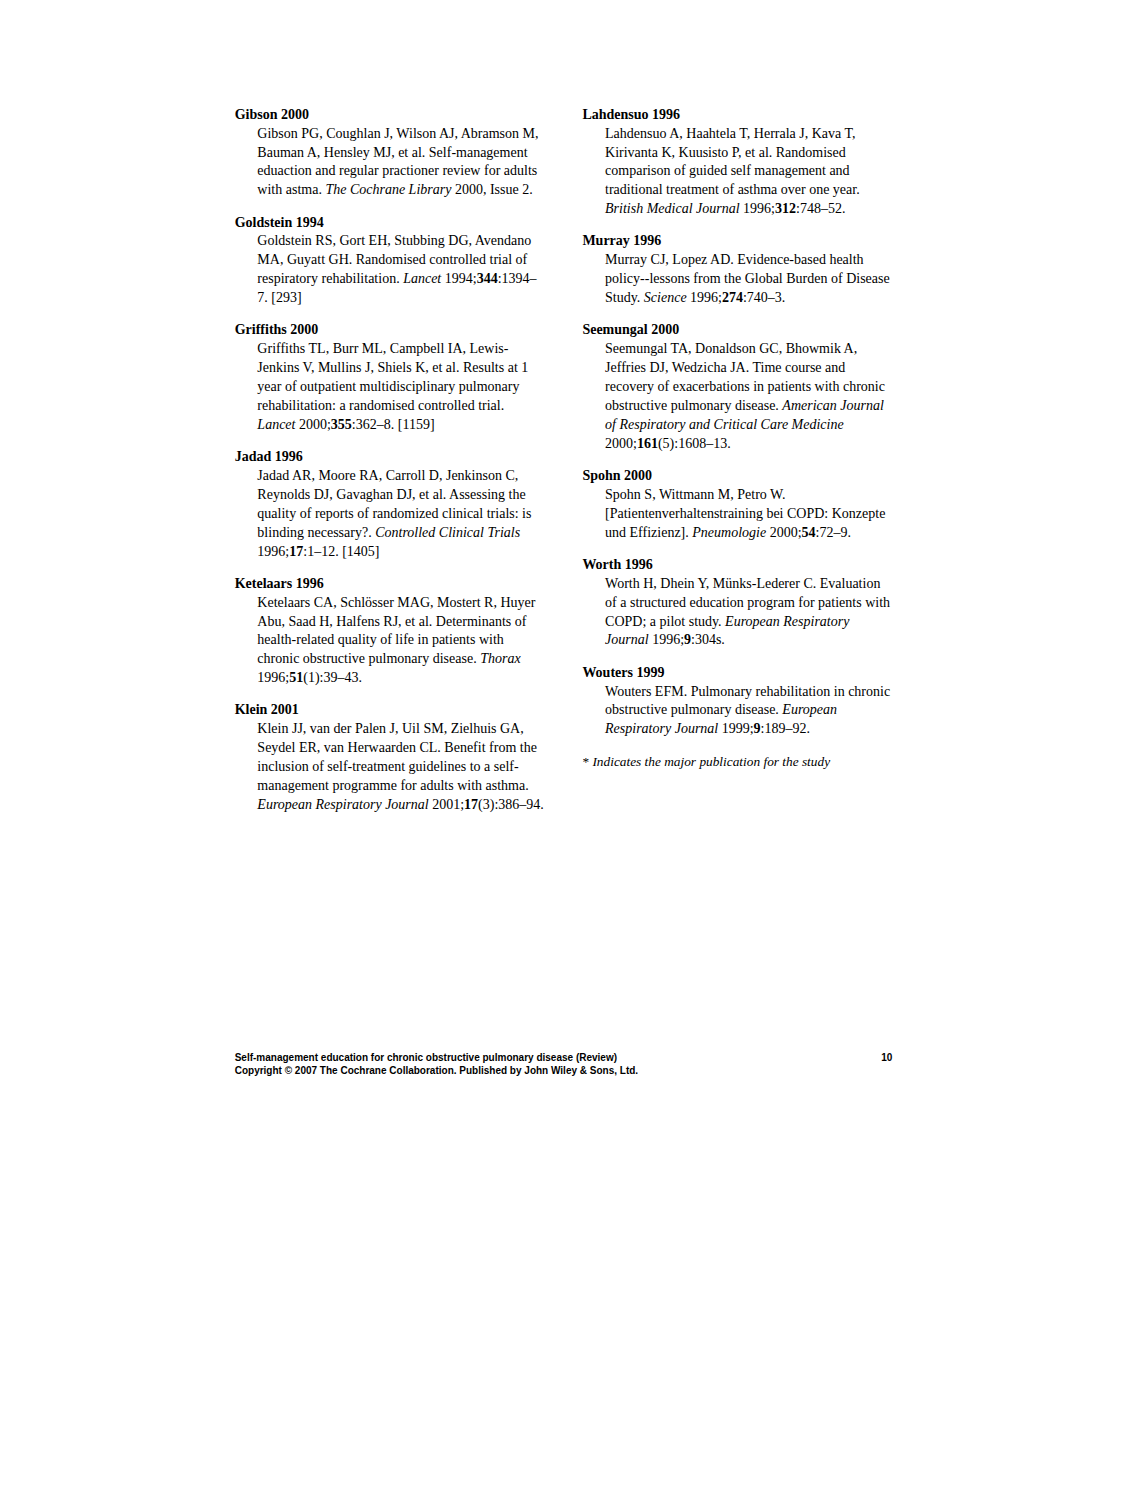Gibson 2000
Gibson PG, Coughlan J, Wilson AJ, Abramson M, Bauman A, Hensley MJ, et al. Self-management eduaction and regular practioner review for adults with astma. The Cochrane Library 2000, Issue 2.
Goldstein 1994
Goldstein RS, Gort EH, Stubbing DG, Avendano MA, Guyatt GH. Randomised controlled trial of respiratory rehabilitation. Lancet 1994;344:1394–7. [293]
Griffiths 2000
Griffiths TL, Burr ML, Campbell IA, Lewis-Jenkins V, Mullins J, Shiels K, et al. Results at 1 year of outpatient multidisciplinary pulmonary rehabilitation: a randomised controlled trial. Lancet 2000;355:362–8. [1159]
Jadad 1996
Jadad AR, Moore RA, Carroll D, Jenkinson C, Reynolds DJ, Gavaghan DJ, et al. Assessing the quality of reports of randomized clinical trials: is blinding necessary?. Controlled Clinical Trials 1996;17:1–12. [1405]
Ketelaars 1996
Ketelaars CA, Schlösser MAG, Mostert R, Huyer Abu, Saad H, Halfens RJ, et al. Determinants of health-related quality of life in patients with chronic obstructive pulmonary disease. Thorax 1996;51(1):39–43.
Klein 2001
Klein JJ, van der Palen J, Uil SM, Zielhuis GA, Seydel ER, van Herwaarden CL. Benefit from the inclusion of self-treatment guidelines to a self- management programme for adults with asthma. European Respiratory Journal 2001;17(3):386–94.
Lahdensuo 1996
Lahdensuo A, Haahtela T, Herrala J, Kava T, Kirivanta K, Kuusisto P, et al. Randomised comparison of guided self management and traditional treatment of asthma over one year. British Medical Journal 1996;312:748–52.
Murray 1996
Murray CJ, Lopez AD. Evidence-based health policy--lessons from the Global Burden of Disease Study. Science 1996;274:740–3.
Seemungal 2000
Seemungal TA, Donaldson GC, Bhowmik A, Jeffries DJ, Wedzicha JA. Time course and recovery of exacerbations in patients with chronic obstructive pulmonary disease. American Journal of Respiratory and Critical Care Medicine 2000;161(5):1608–13.
Spohn 2000
Spohn S, Wittmann M, Petro W. [Patientenverhaltenstraining bei COPD: Konzepte und Effizienz]. Pneumologie 2000;54:72–9.
Worth 1996
Worth H, Dhein Y, Münks-Lederer C. Evaluation of a structured education program for patients with COPD; a pilot study. European Respiratory Journal 1996;9:304s.
Wouters 1999
Wouters EFM. Pulmonary rehabilitation in chronic obstructive pulmonary disease. European Respiratory Journal 1999;9:189–92.
* Indicates the major publication for the study
10
Self-management education for chronic obstructive pulmonary disease (Review)
Copyright © 2007 The Cochrane Collaboration. Published by John Wiley & Sons, Ltd.